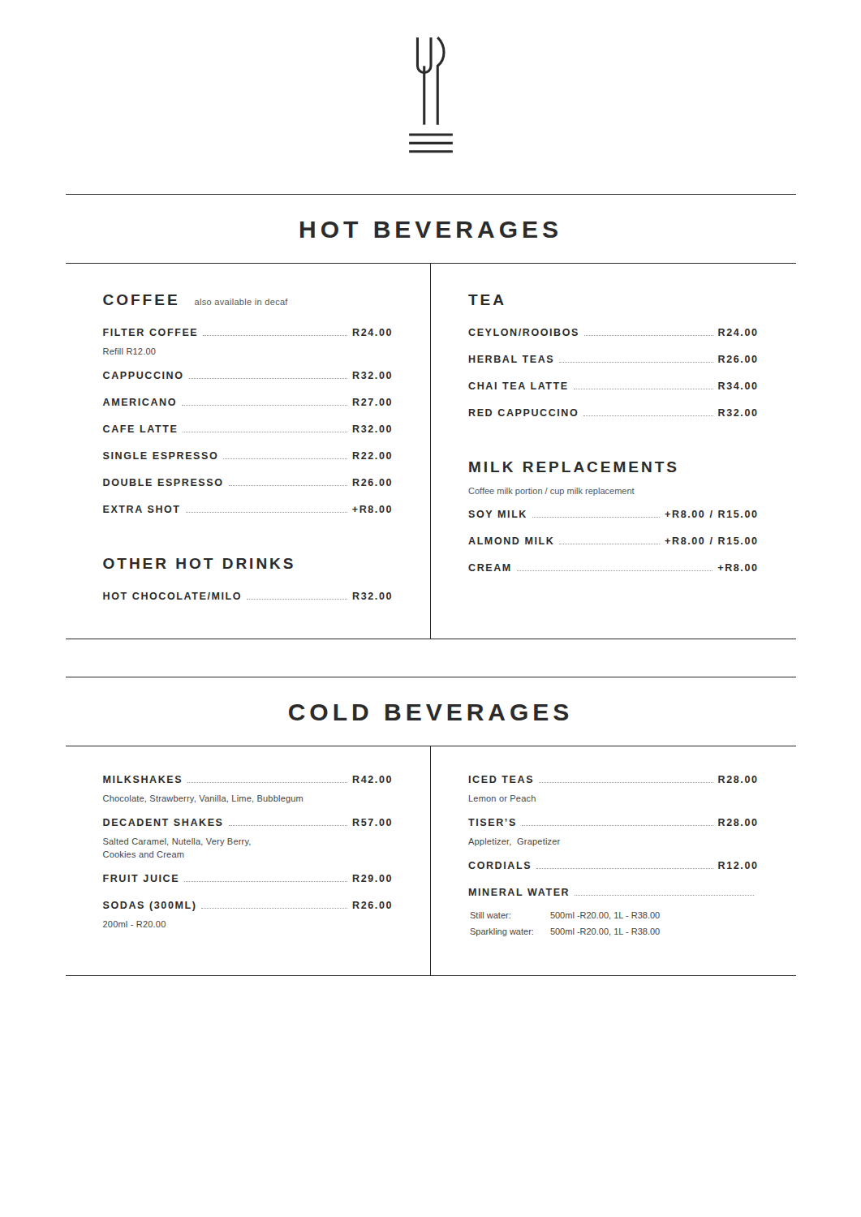HOT BEVERAGES
COFFEE
also available in decaf
FILTER COFFEE R24.00
Refill R12.00
CAPPUCCINO R32.00
AMERICANO R27.00
CAFE LATTE R32.00
SINGLE ESPRESSO R22.00
DOUBLE ESPRESSO R26.00
EXTRA SHOT +R8.00
OTHER HOT DRINKS
HOT CHOCOLATE/MILO R32.00
TEA
CEYLON/ROOIBOS R24.00
HERBAL TEAS R26.00
CHAI TEA LATTE R34.00
RED CAPPUCCINO R32.00
MILK REPLACEMENTS
Coffee milk portion / cup milk replacement
SOY MILK +R8.00 / R15.00
ALMOND MILK +R8.00 / R15.00
CREAM +R8.00
COLD BEVERAGES
MILKSHAKES R42.00
Chocolate, Strawberry, Vanilla, Lime, Bubblegum
DECADENT SHAKES R57.00
Salted Caramel, Nutella, Very Berry,
Cookies and Cream
FRUIT JUICE R29.00
SODAS (300ML) R26.00
200ml - R20.00
ICED TEAS R28.00
Lemon or Peach
TISER’S R28.00
Appletizer, Grapetizer
CORDIALS R12.00
MINERAL WATER
| Still water: | 500ml -R20.00, 1L - R38.00 |
| Sparkling water: | 500ml -R20.00, 1L - R38.00 |